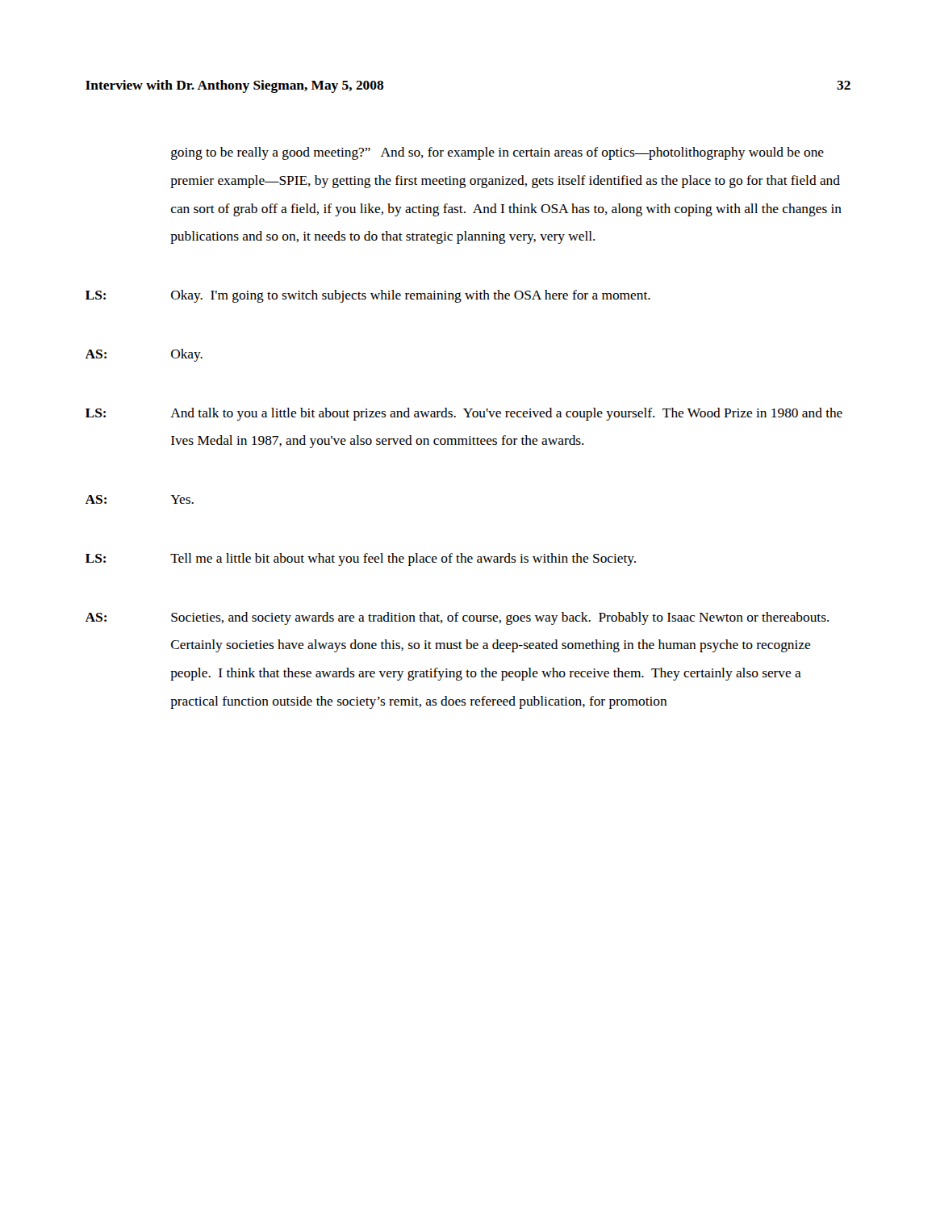Interview with Dr. Anthony Siegman, May 5, 2008 32
going to be really a good meeting?” And so, for example in certain areas of optics—photolithography would be one premier example—SPIE, by getting the first meeting organized, gets itself identified as the place to go for that field and can sort of grab off a field, if you like, by acting fast. And I think OSA has to, along with coping with all the changes in publications and so on, it needs to do that strategic planning very, very well.
LS:
Okay. I'm going to switch subjects while remaining with the OSA here for a moment.
AS:
Okay.
LS:
And talk to you a little bit about prizes and awards. You've received a couple yourself. The Wood Prize in 1980 and the Ives Medal in 1987, and you've also served on committees for the awards.
AS:
Yes.
LS:
Tell me a little bit about what you feel the place of the awards is within the Society.
AS:
Societies, and society awards are a tradition that, of course, goes way back. Probably to Isaac Newton or thereabouts. Certainly societies have always done this, so it must be a deep-seated something in the human psyche to recognize people. I think that these awards are very gratifying to the people who receive them. They certainly also serve a practical function outside the society’s remit, as does refereed publication, for promotion